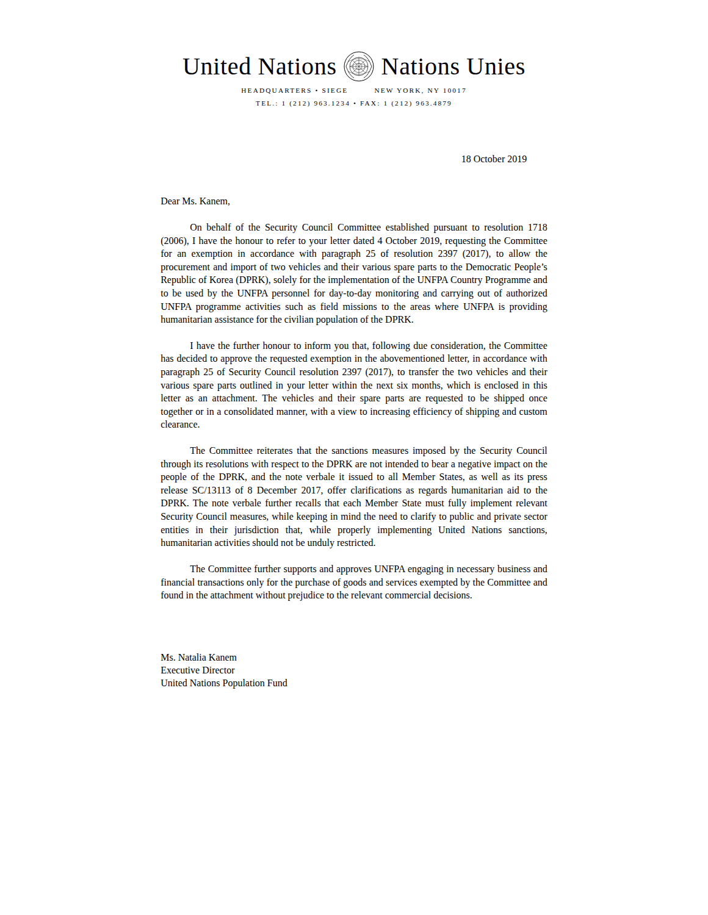United Nations Nations Unies
Headquarters • Siege New York, NY 10017
Tel.: 1 (212) 963.1234 • Fax: 1 (212) 963.4879
18 October 2019
Dear Ms. Kanem,
On behalf of the Security Council Committee established pursuant to resolution 1718 (2006), I have the honour to refer to your letter dated 4 October 2019, requesting the Committee for an exemption in accordance with paragraph 25 of resolution 2397 (2017), to allow the procurement and import of two vehicles and their various spare parts to the Democratic People’s Republic of Korea (DPRK), solely for the implementation of the UNFPA Country Programme and to be used by the UNFPA personnel for day-to-day monitoring and carrying out of authorized UNFPA programme activities such as field missions to the areas where UNFPA is providing humanitarian assistance for the civilian population of the DPRK.
I have the further honour to inform you that, following due consideration, the Committee has decided to approve the requested exemption in the abovementioned letter, in accordance with paragraph 25 of Security Council resolution 2397 (2017), to transfer the two vehicles and their various spare parts outlined in your letter within the next six months, which is enclosed in this letter as an attachment. The vehicles and their spare parts are requested to be shipped once together or in a consolidated manner, with a view to increasing efficiency of shipping and custom clearance.
The Committee reiterates that the sanctions measures imposed by the Security Council through its resolutions with respect to the DPRK are not intended to bear a negative impact on the people of the DPRK, and the note verbale it issued to all Member States, as well as its press release SC/13113 of 8 December 2017, offer clarifications as regards humanitarian aid to the DPRK. The note verbale further recalls that each Member State must fully implement relevant Security Council measures, while keeping in mind the need to clarify to public and private sector entities in their jurisdiction that, while properly implementing United Nations sanctions, humanitarian activities should not be unduly restricted.
The Committee further supports and approves UNFPA engaging in necessary business and financial transactions only for the purchase of goods and services exempted by the Committee and found in the attachment without prejudice to the relevant commercial decisions.
Ms. Natalia Kanem
Executive Director
United Nations Population Fund